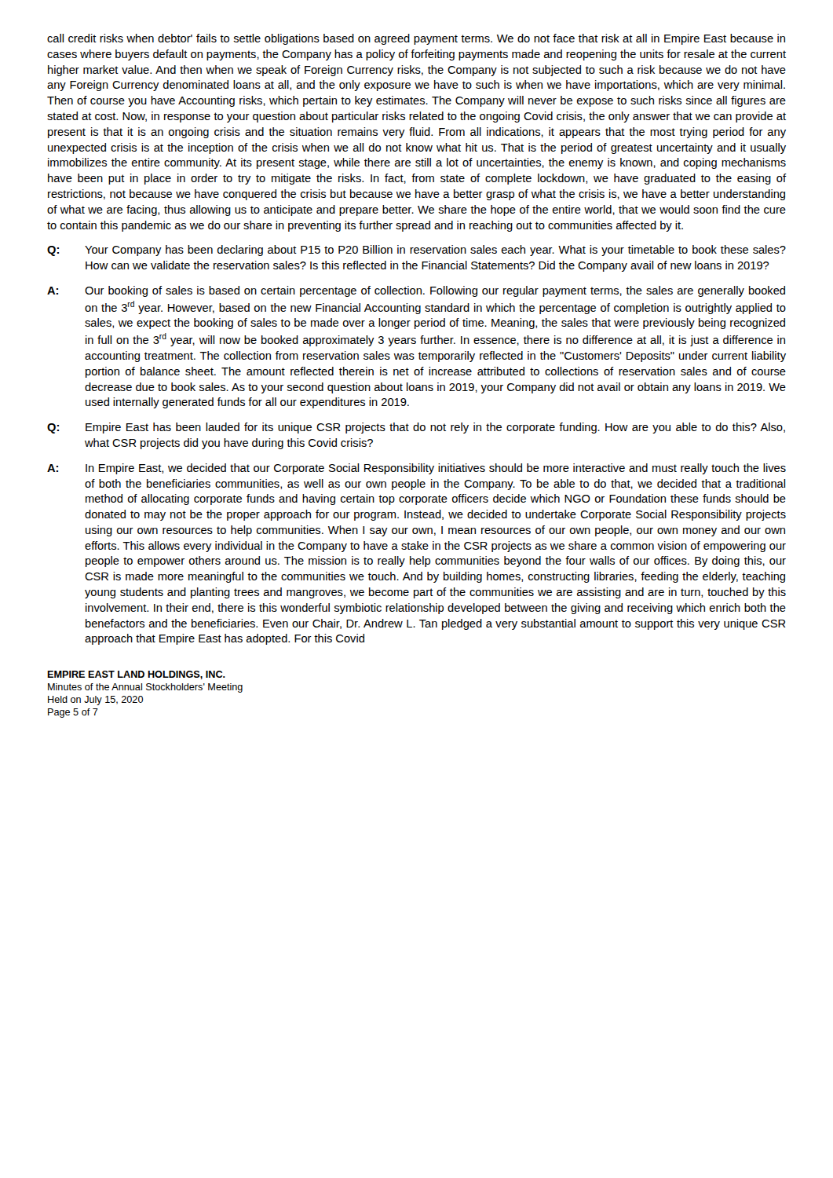call credit risks when debtor' fails to settle obligations based on agreed payment terms. We do not face that risk at all in Empire East because in cases where buyers default on payments, the Company has a policy of forfeiting payments made and reopening the units for resale at the current higher market value. And then when we speak of Foreign Currency risks, the Company is not subjected to such a risk because we do not have any Foreign Currency denominated loans at all, and the only exposure we have to such is when we have importations, which are very minimal. Then of course you have Accounting risks, which pertain to key estimates. The Company will never be expose to such risks since all figures are stated at cost. Now, in response to your question about particular risks related to the ongoing Covid crisis, the only answer that we can provide at present is that it is an ongoing crisis and the situation remains very fluid. From all indications, it appears that the most trying period for any unexpected crisis is at the inception of the crisis when we all do not know what hit us. That is the period of greatest uncertainty and it usually immobilizes the entire community. At its present stage, while there are still a lot of uncertainties, the enemy is known, and coping mechanisms have been put in place in order to try to mitigate the risks. In fact, from state of complete lockdown, we have graduated to the easing of restrictions, not because we have conquered the crisis but because we have a better grasp of what the crisis is, we have a better understanding of what we are facing, thus allowing us to anticipate and prepare better. We share the hope of the entire world, that we would soon find the cure to contain this pandemic as we do our share in preventing its further spread and in reaching out to communities affected by it.
| Q: | Your Company has been declaring about P15 to P20 Billion in reservation sales each year. What is your timetable to book these sales? How can we validate the reservation sales? Is this reflected in the Financial Statements? Did the Company avail of new loans in 2019? |
| A: | Our booking of sales is based on certain percentage of collection. Following our regular payment terms, the sales are generally booked on the 3 rd year. However, based on the new Financial Accounting standard in which the percentage of completion is outrightly applied to sales, we expect the booking of sales to be made over a longer period of time. Meaning, the sales that were previously being recognized in full on the 3 rd year, will now be booked approximately 3 years further. In essence, there is no difference at all, it is just a difference in accounting treatment. The collection from reservation sales was temporarily reflected in the "Customers' Deposits" under current liability portion of balance sheet. The amount reflected therein is net of increase attributed to collections of reservation sales and of course decrease due to book sales. As to your second question about loans in 2019, your Company did not avail or obtain any loans in 2019. We used internally generated funds for all our expenditures in 2019. |
| Q: | Empire East has been lauded for its unique CSR projects that do not rely in the corporate funding. How are you able to do this? Also, what CSR projects did you have during this Covid crisis? |
| A: | In Empire East, we decided that our Corporate Social Responsibility initiatives should be more interactive and must really touch the lives of both the beneficiaries communities, as well as our own people in the Company. To be able to do that, we decided that a traditional method of allocating corporate funds and having certain top corporate officers decide which NGO or Foundation these funds should be donated to may not be the proper approach for our program. Instead, we decided to undertake Corporate Social Responsibility projects using our own resources to help communities. When I say our own, I mean resources of our own people, our own money and our own efforts. This allows every individual in the Company to have a stake in the CSR projects as we share a common vision of empowering our people to empower others around us. The mission is to really help communities beyond the four walls of our offices. By doing this, our CSR is made more meaningful to the communities we touch. And by building homes, constructing libraries, feeding the elderly, teaching young students and planting trees and mangroves, we become part of the communities we are assisting and are in turn, touched by this involvement. In their end, there is this wonderful symbiotic relationship developed between the giving and receiving which enrich both the benefactors and the beneficiaries. Even our Chair, Dr. Andrew L. Tan pledged a very substantial amount to support this very unique CSR approach that Empire East has adopted. For this Covid |
EMPIRE EAST LAND HOLDINGS, INC.
Minutes of the Annual Stockholders' Meeting
Held on July 15, 2020
Page 5 of 7